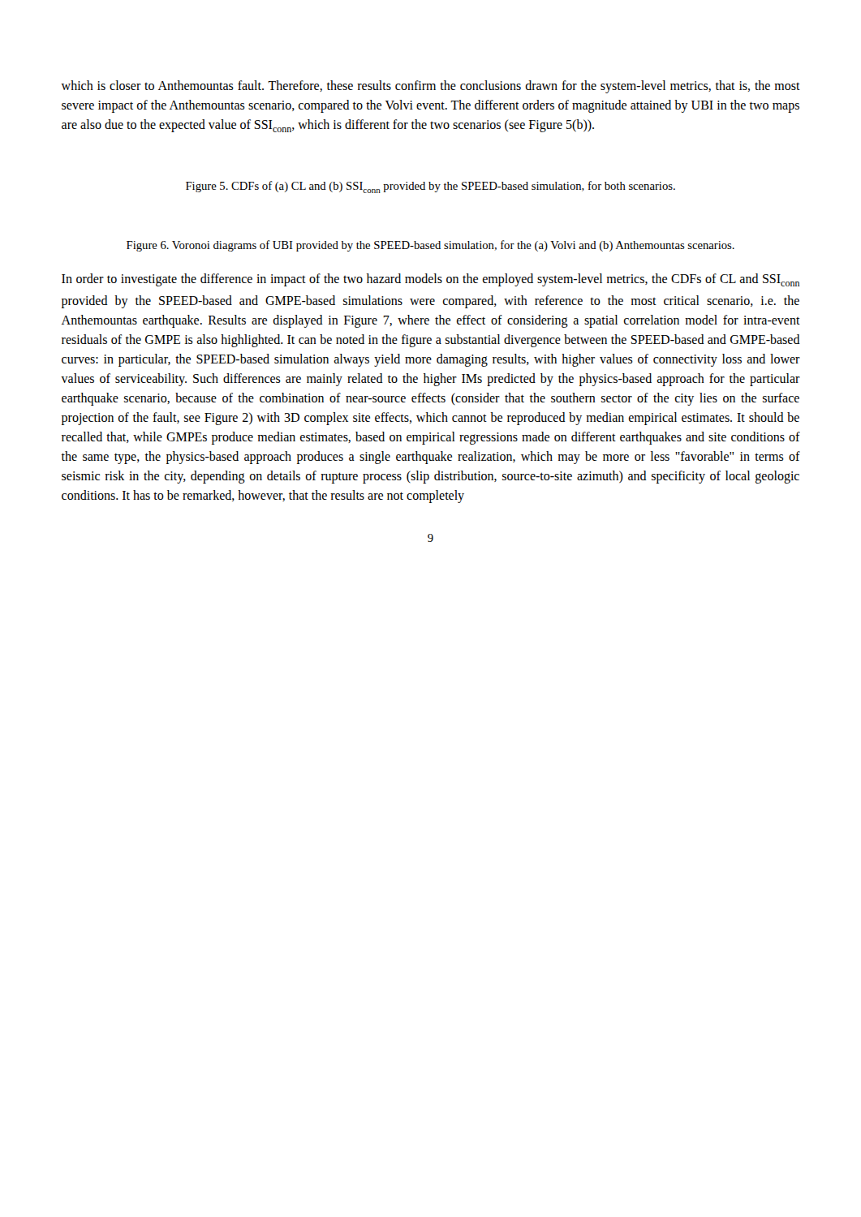which is closer to Anthemountas fault. Therefore, these results confirm the conclusions drawn for the system-level metrics, that is, the most severe impact of the Anthemountas scenario, compared to the Volvi event. The different orders of magnitude attained by UBI in the two maps are also due to the expected value of SSIconn, which is different for the two scenarios (see Figure 5(b)).
Figure 5. CDFs of (a) CL and (b) SSIconn provided by the SPEED-based simulation, for both scenarios.
Figure 6. Voronoi diagrams of UBI provided by the SPEED-based simulation, for the (a) Volvi and (b) Anthemountas scenarios.
In order to investigate the difference in impact of the two hazard models on the employed system-level metrics, the CDFs of CL and SSIconn provided by the SPEED-based and GMPE-based simulations were compared, with reference to the most critical scenario, i.e. the Anthemountas earthquake. Results are displayed in Figure 7, where the effect of considering a spatial correlation model for intra-event residuals of the GMPE is also highlighted. It can be noted in the figure a substantial divergence between the SPEED-based and GMPE-based curves: in particular, the SPEED-based simulation always yield more damaging results, with higher values of connectivity loss and lower values of serviceability. Such differences are mainly related to the higher IMs predicted by the physics-based approach for the particular earthquake scenario, because of the combination of near-source effects (consider that the southern sector of the city lies on the surface projection of the fault, see Figure 2) with 3D complex site effects, which cannot be reproduced by median empirical estimates. It should be recalled that, while GMPEs produce median estimates, based on empirical regressions made on different earthquakes and site conditions of the same type, the physics-based approach produces a single earthquake realization, which may be more or less "favorable" in terms of seismic risk in the city, depending on details of rupture process (slip distribution, source-to-site azimuth) and specificity of local geologic conditions. It has to be remarked, however, that the results are not completely
9